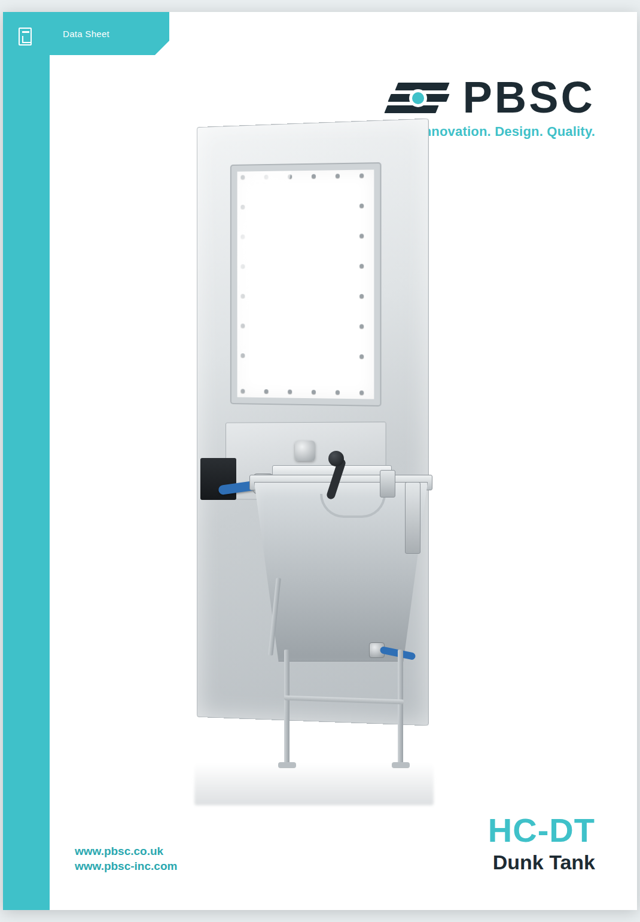Data Sheet
PBSC
Innovation. Design. Quality.
www.pbsc.co.uk
www.pbsc-inc.com
HC-DT
Dunk Tank